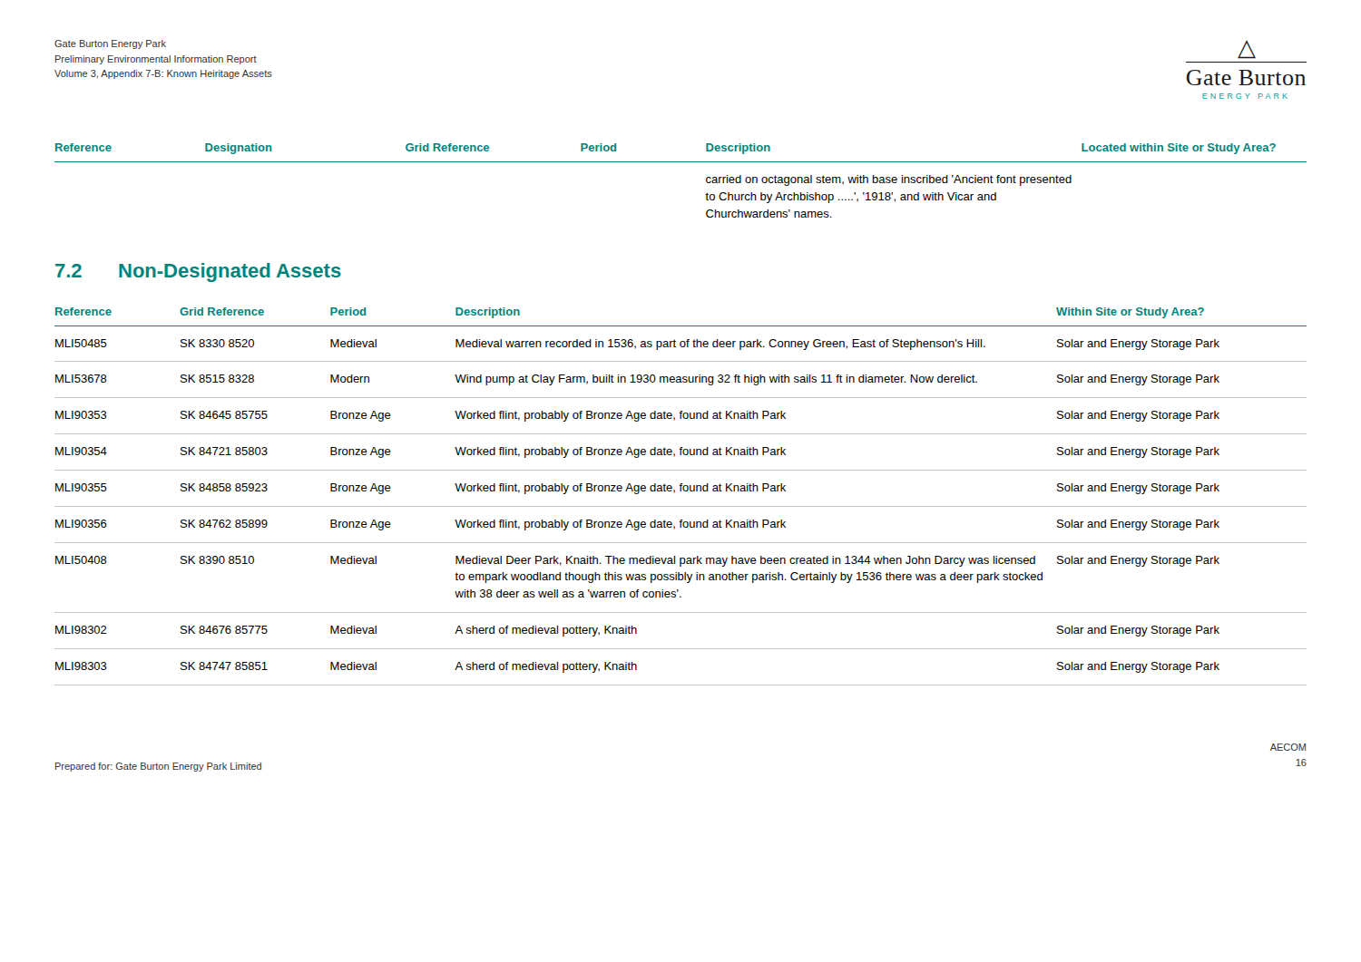Gate Burton Energy Park
Preliminary Environmental Information Report
Volume 3, Appendix 7-B: Known Heiritage Assets
△
Gate Burton
ENERGY PARK
| Reference | Designation | Grid Reference | Period | Description | Located within Site or Study Area? |
| --- | --- | --- | --- | --- | --- |
| | | | | carried on octagonal stem, with base inscribed 'Ancient font presented to Church by Archbishop .....', '1918', and with Vicar and Churchwardens' names. | |
7.2 Non-Designated Assets
| Reference | Grid Reference | Period | Description | Within Site or Study Area? |
| --- | --- | --- | --- | --- |
| MLI50485 | SK 8330 8520 | Medieval | Medieval warren recorded in 1536, as part of the deer park. Conney Green, East of Stephenson's Hill. | Solar and Energy Storage Park |
| MLI53678 | SK 8515 8328 | Modern | Wind pump at Clay Farm, built in 1930 measuring 32 ft high with sails 11 ft in diameter. Now derelict. | Solar and Energy Storage Park |
| MLI90353 | SK 84645 85755 | Bronze Age | Worked flint, probably of Bronze Age date, found at Knaith Park | Solar and Energy Storage Park |
| MLI90354 | SK 84721 85803 | Bronze Age | Worked flint, probably of Bronze Age date, found at Knaith Park | Solar and Energy Storage Park |
| MLI90355 | SK 84858 85923 | Bronze Age | Worked flint, probably of Bronze Age date, found at Knaith Park | Solar and Energy Storage Park |
| MLI90356 | SK 84762 85899 | Bronze Age | Worked flint, probably of Bronze Age date, found at Knaith Park | Solar and Energy Storage Park |
| MLI50408 | SK 8390 8510 | Medieval | Medieval Deer Park, Knaith. The medieval park may have been created in 1344 when John Darcy was licensed to empark woodland though this was possibly in another parish. Certainly by 1536 there was a deer park stocked with 38 deer as well as a 'warren of conies'. | Solar and Energy Storage Park |
| MLI98302 | SK 84676 85775 | Medieval | A sherd of medieval pottery, Knaith | Solar and Energy Storage Park |
| MLI98303 | SK 84747 85851 | Medieval | A sherd of medieval pottery, Knaith | Solar and Energy Storage Park |
Prepared for: Gate Burton Energy Park Limited
AECOM
16